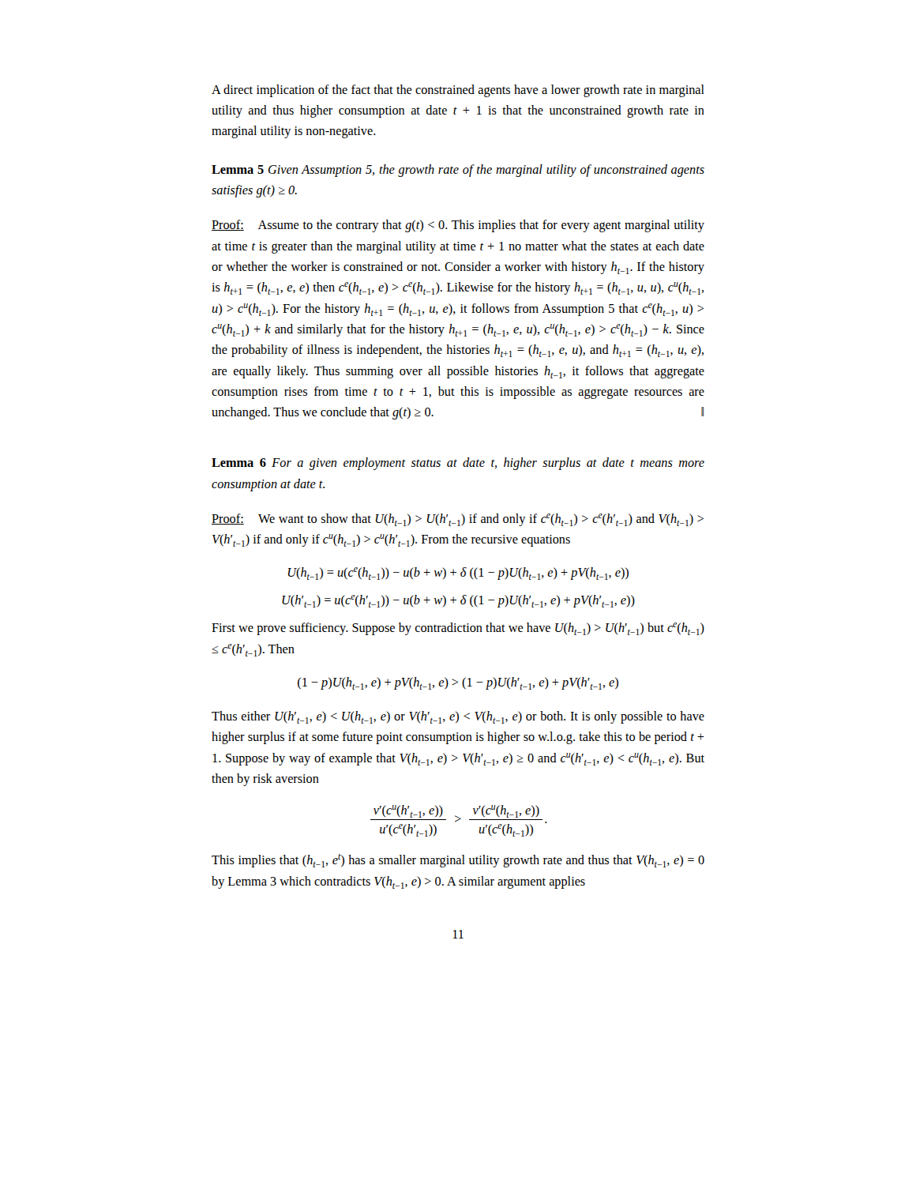A direct implication of the fact that the constrained agents have a lower growth rate in marginal utility and thus higher consumption at date t + 1 is that the unconstrained growth rate in marginal utility is non-negative.
Lemma 5 Given Assumption 5, the growth rate of the marginal utility of unconstrained agents satisfies g(t) ≥ 0.
Proof Assume to the contrary that g(t) < 0. This implies that for every agent marginal utility at time t is greater than the marginal utility at time t + 1 no matter what the states at each date or whether the worker is constrained or not. Consider a worker with history ht−1. If the history is ht+1 = (ht−1, e, e) then ce(ht−1, e) > ce(ht−1). Likewise for the history ht+1 = (ht−1, u, u), cu(ht−1, u) > cu(ht−1). For the history ht+1 = (ht−1, u, e), it follows from Assumption 5 that ce(ht−1, u) > cu(ht−1) + k and similarly that for the history ht+1 = (ht−1, e, u), cu(ht−1, e) > ce(ht−1) − k. Since the probability of illness is independent, the histories ht+1 = (ht−1, e, u), and ht+1 = (ht−1, u, e), are equally likely. Thus summing over all possible histories ht−1, it follows that aggregate consumption rises from time t to t + 1, but this is impossible as aggregate resources are unchanged. Thus we conclude that g(t) ≥ 0.‖
Lemma 6 For a given employment status at date t, higher surplus at date t means more consumption at date t.
Proof We want to show that U(ht−1) > U(h′t−1) if and only if ce(ht−1) > ce(h′t−1) and V(ht−1) > V(h′t−1) if and only if cu(ht−1) > cu(h′t−1). From the recursive equations
U(ht−1) = u(ce(ht−1)) − u(b + w) + δ ((1 − p)U(ht−1, e) + pV(ht−1, e))
U(h′t−1) = u(ce(h′t−1)) − u(b + w) + δ ((1 − p)U(h′t−1, e) + pV(h′t−1, e))
First we prove sufficiency. Suppose by contradiction that we have U(ht−1) > U(h′t−1) but ce(ht−1) ≤ ce(h′t−1). Then
(1 − p)U(ht−1, e) + pV(ht−1, e) > (1 − p)U(h′t−1, e) + pV(h′t−1, e)
Thus either U(h′t−1, e) < U(ht−1, e) or V(h′t−1, e) < V(ht−1, e) or both. It is only possible to have higher surplus if at some future point consumption is higher so w.l.o.g. take this to be period t + 1. Suppose by way of example that V(ht−1, e) > V(h′t−1, e) ≥ 0 and cu(h′t−1, e) < cu(ht−1, e). But then by risk aversion
v′(cu(h′t−1, e)) u′(ce(h′t−1)) > v′(cu(ht−1, e)) u′(ce(ht−1)) .
This implies that (ht−1, et) has a smaller marginal utility growth rate and thus that V(ht−1, e) = 0 by Lemma 3 which contradicts V(ht−1, e) > 0. A similar argument applies
11